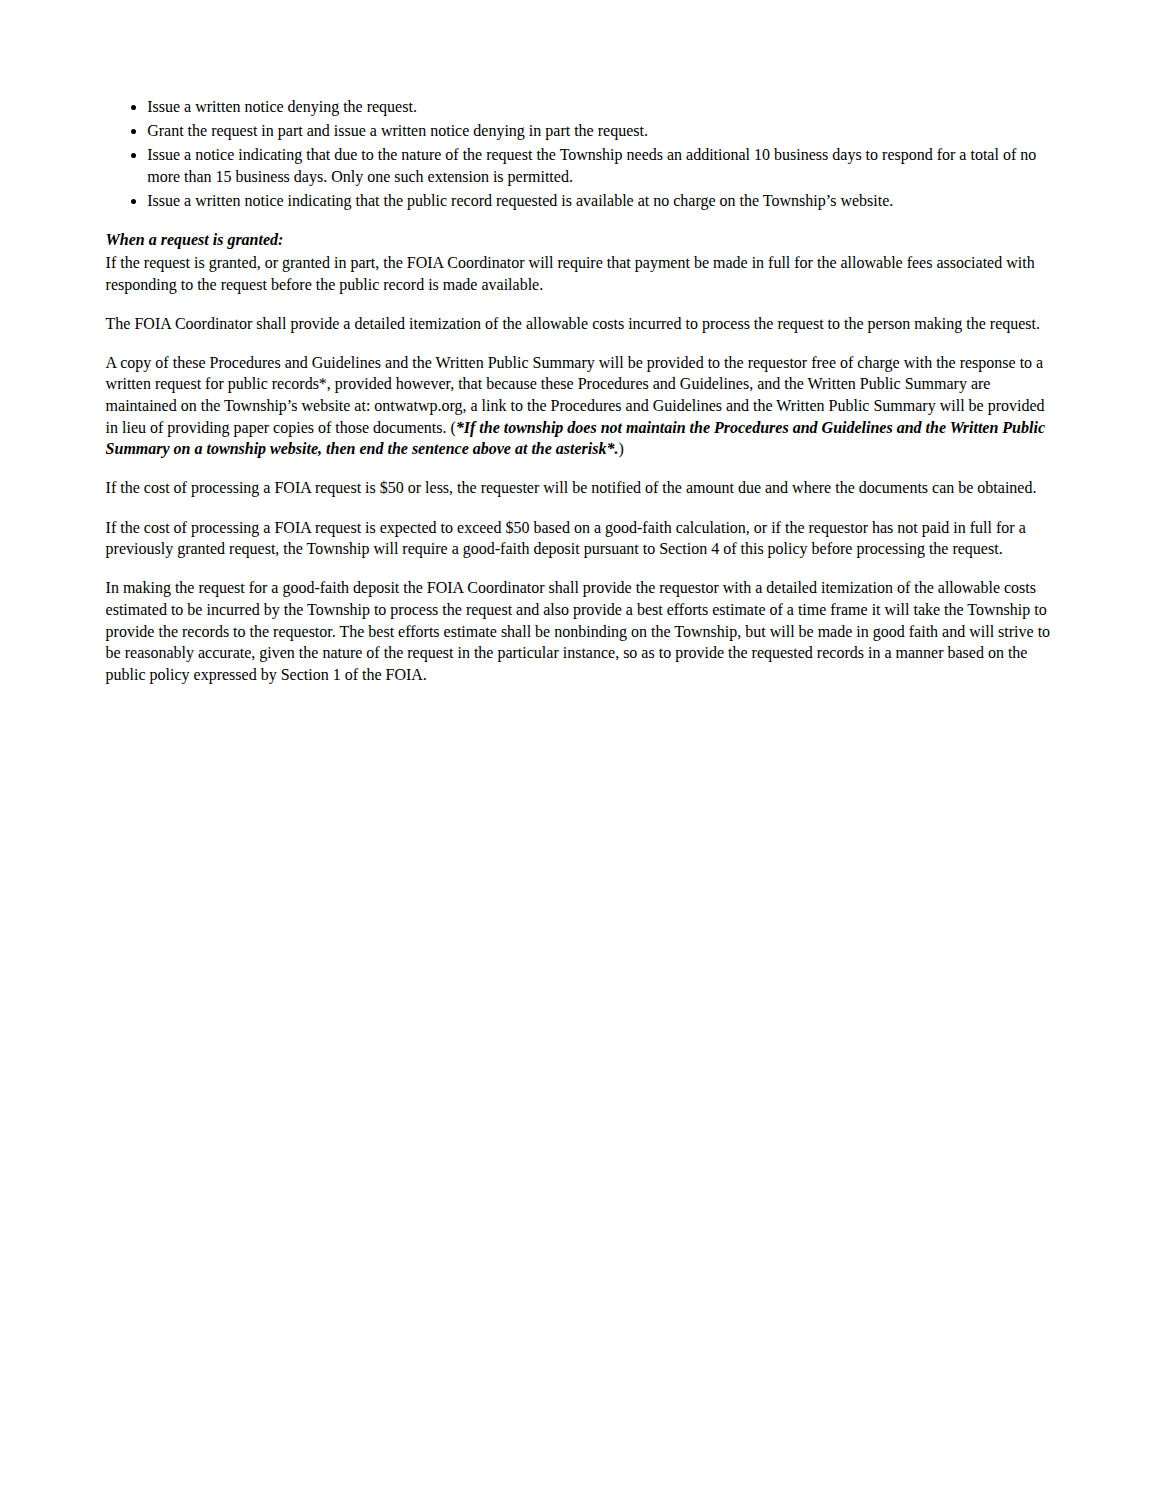Issue a written notice denying the request.
Grant the request in part and issue a written notice denying in part the request.
Issue a notice indicating that due to the nature of the request the Township needs an additional 10 business days to respond for a total of no more than 15 business days. Only one such extension is permitted.
Issue a written notice indicating that the public record requested is available at no charge on the Township’s website.
When a request is granted:
If the request is granted, or granted in part, the FOIA Coordinator will require that payment be made in full for the allowable fees associated with responding to the request before the public record is made available.
The FOIA Coordinator shall provide a detailed itemization of the allowable costs incurred to process the request to the person making the request.
A copy of these Procedures and Guidelines and the Written Public Summary will be provided to the requestor free of charge with the response to a written request for public records*, provided however, that because these Procedures and Guidelines, and the Written Public Summary are maintained on the Township’s website at: ontwatwp.org, a link to the Procedures and Guidelines and the Written Public Summary will be provided in lieu of providing paper copies of those documents. (*If the township does not maintain the Procedures and Guidelines and the Written Public Summary on a township website, then end the sentence above at the asterisk*.)
If the cost of processing a FOIA request is $50 or less, the requester will be notified of the amount due and where the documents can be obtained.
If the cost of processing a FOIA request is expected to exceed $50 based on a good-faith calculation, or if the requestor has not paid in full for a previously granted request, the Township will require a good-faith deposit pursuant to Section 4 of this policy before processing the request.
In making the request for a good-faith deposit the FOIA Coordinator shall provide the requestor with a detailed itemization of the allowable costs estimated to be incurred by the Township to process the request and also provide a best efforts estimate of a time frame it will take the Township to provide the records to the requestor. The best efforts estimate shall be nonbinding on the Township, but will be made in good faith and will strive to be reasonably accurate, given the nature of the request in the particular instance, so as to provide the requested records in a manner based on the public policy expressed by Section 1 of the FOIA.